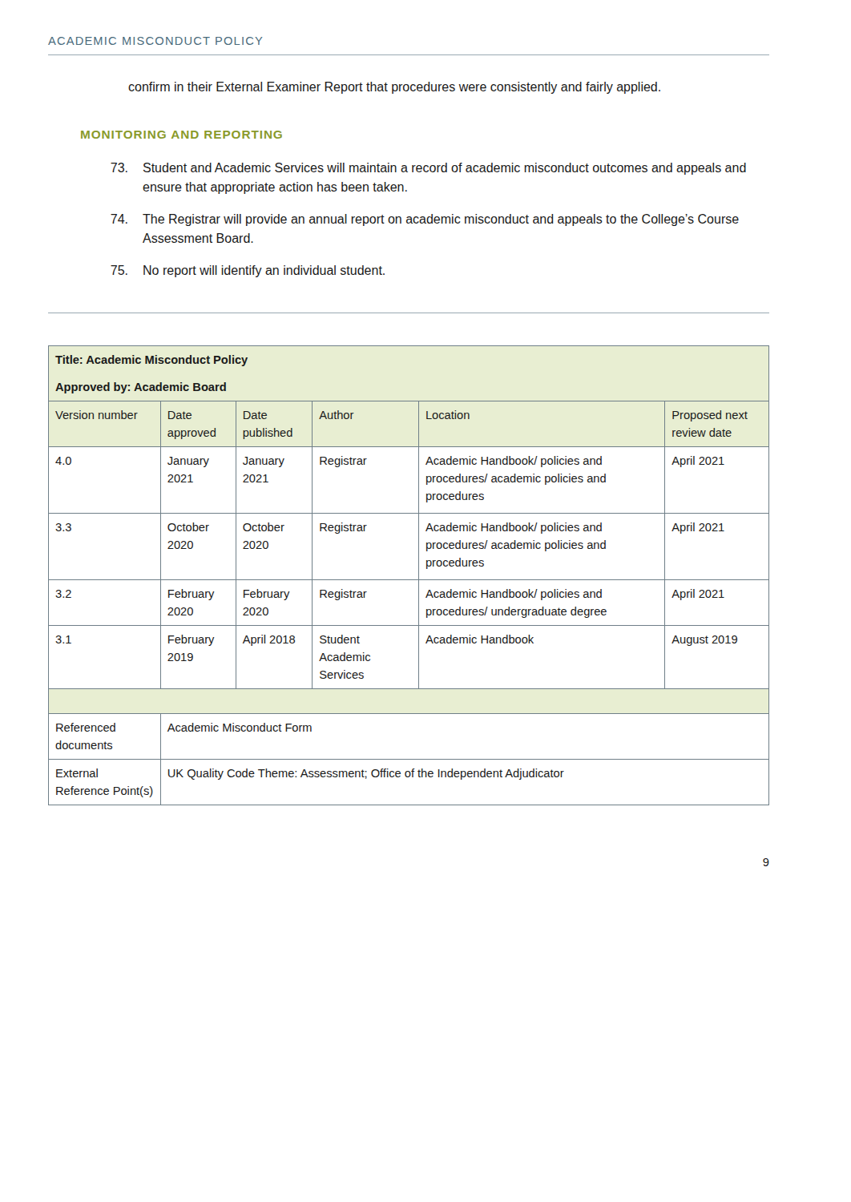Academic Misconduct Policy
confirm in their External Examiner Report that procedures were consistently and fairly applied.
Monitoring and Reporting
73. Student and Academic Services will maintain a record of academic misconduct outcomes and appeals and ensure that appropriate action has been taken.
74. The Registrar will provide an annual report on academic misconduct and appeals to the College’s Course Assessment Board.
75. No report will identify an individual student.
| Title: Academic Misconduct Policy |
| Approved by: Academic Board |
| Version number | Date approved | Date published | Author | Location | Proposed next review date |
| 4.0 | January 2021 | January 2021 | Registrar | Academic Handbook/ policies and procedures/ academic policies and procedures | April 2021 |
| 3.3 | October 2020 | October 2020 | Registrar | Academic Handbook/ policies and procedures/ academic policies and procedures | April 2021 |
| 3.2 | February 2020 | February 2020 | Registrar | Academic Handbook/ policies and procedures/ undergraduate degree | April 2021 |
| 3.1 | February 2019 | April 2018 | Student Academic Services | Academic Handbook | August 2019 |
| Referenced documents | Academic Misconduct Form |
| External Reference Point(s) | UK Quality Code Theme: Assessment; Office of the Independent Adjudicator |
9